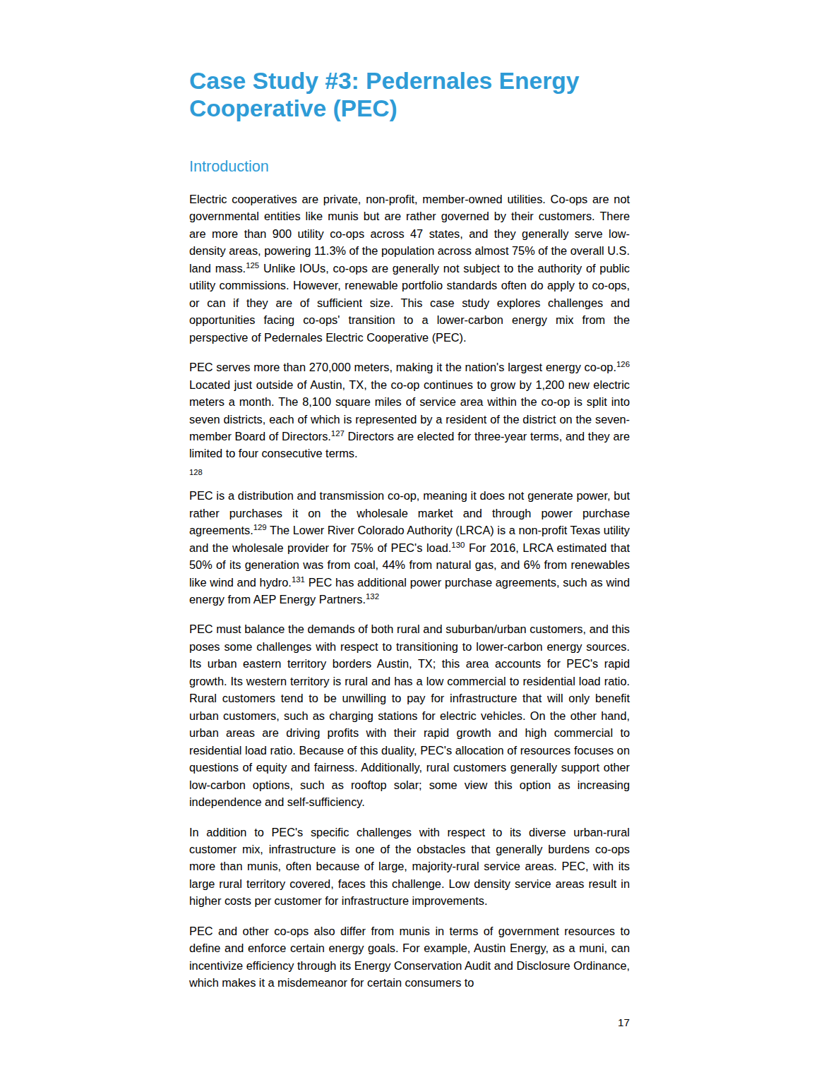Case Study #3: Pedernales Energy Cooperative (PEC)
Introduction
Electric cooperatives are private, non-profit, member-owned utilities. Co-ops are not governmental entities like munis but are rather governed by their customers. There are more than 900 utility co-ops across 47 states, and they generally serve low-density areas, powering 11.3% of the population across almost 75% of the overall U.S. land mass.125 Unlike IOUs, co-ops are generally not subject to the authority of public utility commissions. However, renewable portfolio standards often do apply to co-ops, or can if they are of sufficient size. This case study explores challenges and opportunities facing co-ops' transition to a lower-carbon energy mix from the perspective of Pedernales Electric Cooperative (PEC).
PEC serves more than 270,000 meters, making it the nation's largest energy co-op.126 Located just outside of Austin, TX, the co-op continues to grow by 1,200 new electric meters a month. The 8,100 square miles of service area within the co-op is split into seven districts, each of which is represented by a resident of the district on the seven-member Board of Directors.127 Directors are elected for three-year terms, and they are limited to four consecutive terms.
128
PEC is a distribution and transmission co-op, meaning it does not generate power, but rather purchases it on the wholesale market and through power purchase agreements.129 The Lower River Colorado Authority (LRCA) is a non-profit Texas utility and the wholesale provider for 75% of PEC's load.130 For 2016, LRCA estimated that 50% of its generation was from coal, 44% from natural gas, and 6% from renewables like wind and hydro.131 PEC has additional power purchase agreements, such as wind energy from AEP Energy Partners.132
PEC must balance the demands of both rural and suburban/urban customers, and this poses some challenges with respect to transitioning to lower-carbon energy sources. Its urban eastern territory borders Austin, TX; this area accounts for PEC's rapid growth. Its western territory is rural and has a low commercial to residential load ratio. Rural customers tend to be unwilling to pay for infrastructure that will only benefit urban customers, such as charging stations for electric vehicles. On the other hand, urban areas are driving profits with their rapid growth and high commercial to residential load ratio. Because of this duality, PEC's allocation of resources focuses on questions of equity and fairness. Additionally, rural customers generally support other low-carbon options, such as rooftop solar; some view this option as increasing independence and self-sufficiency.
In addition to PEC's specific challenges with respect to its diverse urban-rural customer mix, infrastructure is one of the obstacles that generally burdens co-ops more than munis, often because of large, majority-rural service areas. PEC, with its large rural territory covered, faces this challenge. Low density service areas result in higher costs per customer for infrastructure improvements.
PEC and other co-ops also differ from munis in terms of government resources to define and enforce certain energy goals. For example, Austin Energy, as a muni, can incentivize efficiency through its Energy Conservation Audit and Disclosure Ordinance, which makes it a misdemeanor for certain consumers to
17